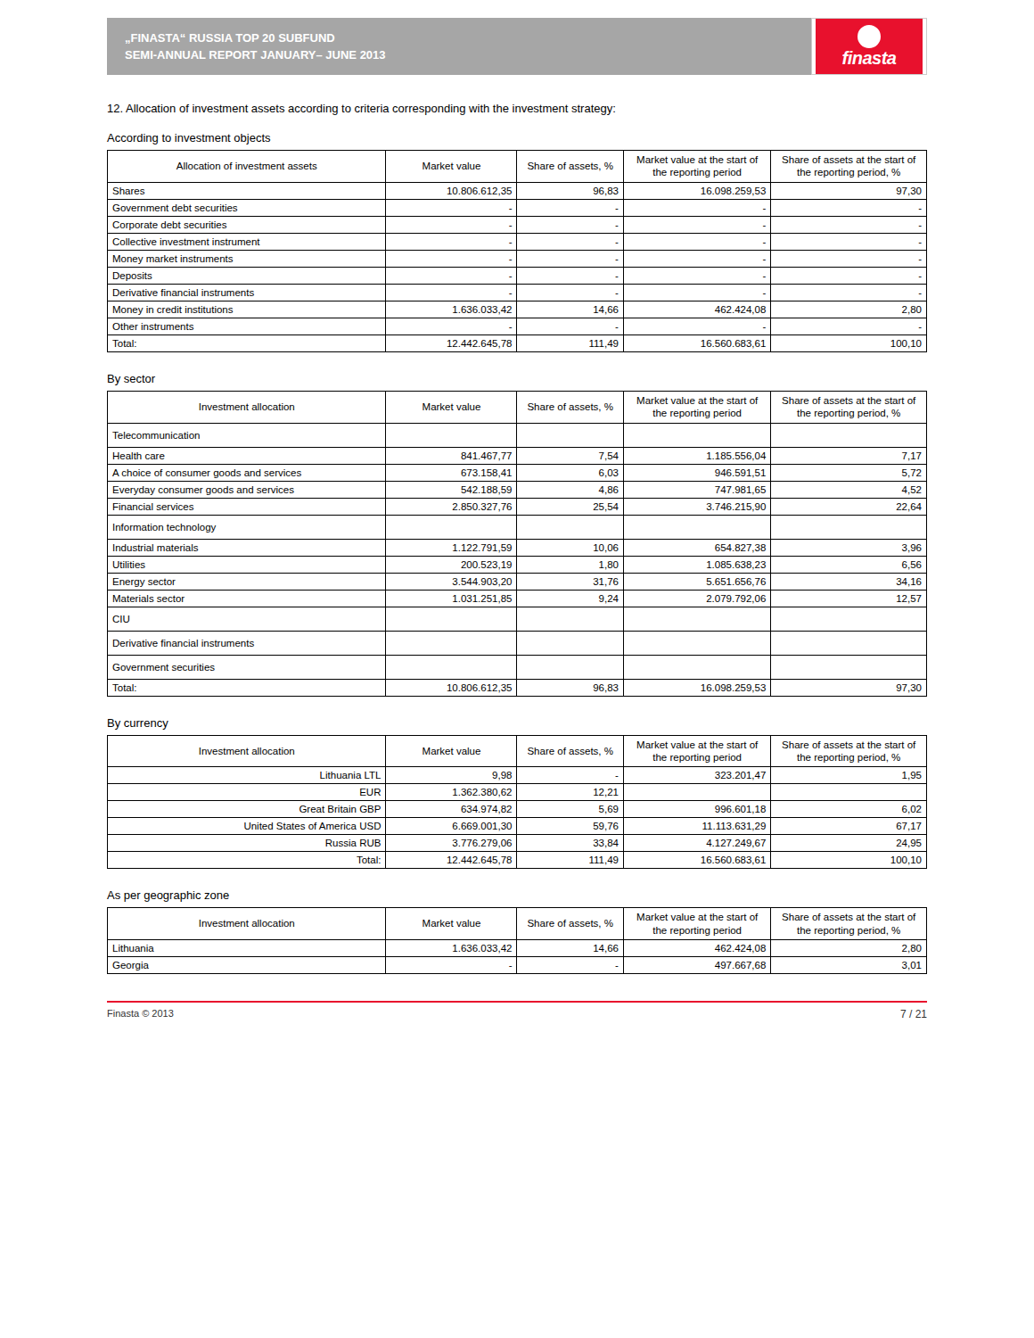„FINASTA“ RUSSIA TOP 20 SUBFUND
SEMI-ANNUAL REPORT JANUARY– JUNE 2013
finasta
12. Allocation of investment assets according to criteria corresponding with the investment strategy:
According to investment objects
| Allocation of investment assets | Market value | Share of assets, % | Market value at the start of the reporting period | Share of assets at the start of the reporting period, % |
| --- | --- | --- | --- | --- |
| Shares | 10.806.612,35 | 96,83 | 16.098.259,53 | 97,30 |
| Government debt securities | - | - | - | - |
| Corporate debt securities | - | - | - | - |
| Collective investment instrument | - | - | - | - |
| Money market instruments | - | - | - | - |
| Deposits | - | - | - | - |
| Derivative financial instruments | - | - | - | - |
| Money in credit institutions | 1.636.033,42 | 14,66 | 462.424,08 | 2,80 |
| Other instruments | - | - | - | - |
| Total: | 12.442.645,78 | 111,49 | 16.560.683,61 | 100,10 |
By sector
| Investment allocation | Market value | Share of assets, % | Market value at the start of the reporting period | Share of assets at the start of the reporting period, % |
| --- | --- | --- | --- | --- |
| Telecommunication | | | | |
| Health care | 841.467,77 | 7,54 | 1.185.556,04 | 7,17 |
| A choice of consumer goods and services | 673.158,41 | 6,03 | 946.591,51 | 5,72 |
| Everyday consumer goods and services | 542.188,59 | 4,86 | 747.981,65 | 4,52 |
| Financial services | 2.850.327,76 | 25,54 | 3.746.215,90 | 22,64 |
| Information technology | | | | |
| Industrial materials | 1.122.791,59 | 10,06 | 654.827,38 | 3,96 |
| Utilities | 200.523,19 | 1,80 | 1.085.638,23 | 6,56 |
| Energy sector | 3.544.903,20 | 31,76 | 5.651.656,76 | 34,16 |
| Materials sector | 1.031.251,85 | 9,24 | 2.079.792,06 | 12,57 |
| CIU | | | | |
| Derivative financial instruments | | | | |
| Government securities | | | | |
| Total: | 10.806.612,35 | 96,83 | 16.098.259,53 | 97,30 |
By currency
| Investment allocation | Market value | Share of assets, % | Market value at the start of the reporting period | Share of assets at the start of the reporting period, % |
| --- | --- | --- | --- | --- |
| Lithuania LTL | 9,98 | - | 323.201,47 | 1,95 |
| EUR | 1.362.380,62 | 12,21 | | |
| Great Britain GBP | 634.974,82 | 5,69 | 996.601,18 | 6,02 |
| United States of America USD | 6.669.001,30 | 59,76 | 11.113.631,29 | 67,17 |
| Russia RUB | 3.776.279,06 | 33,84 | 4.127.249,67 | 24,95 |
| Total: | 12.442.645,78 | 111,49 | 16.560.683,61 | 100,10 |
As per geographic zone
| Investment allocation | Market value | Share of assets, % | Market value at the start of the reporting period | Share of assets at the start of the reporting period, % |
| --- | --- | --- | --- | --- |
| Lithuania | 1.636.033,42 | 14,66 | 462.424,08 | 2,80 |
| Georgia | - | - | 497.667,68 | 3,01 |
Finasta © 2013
7 / 21